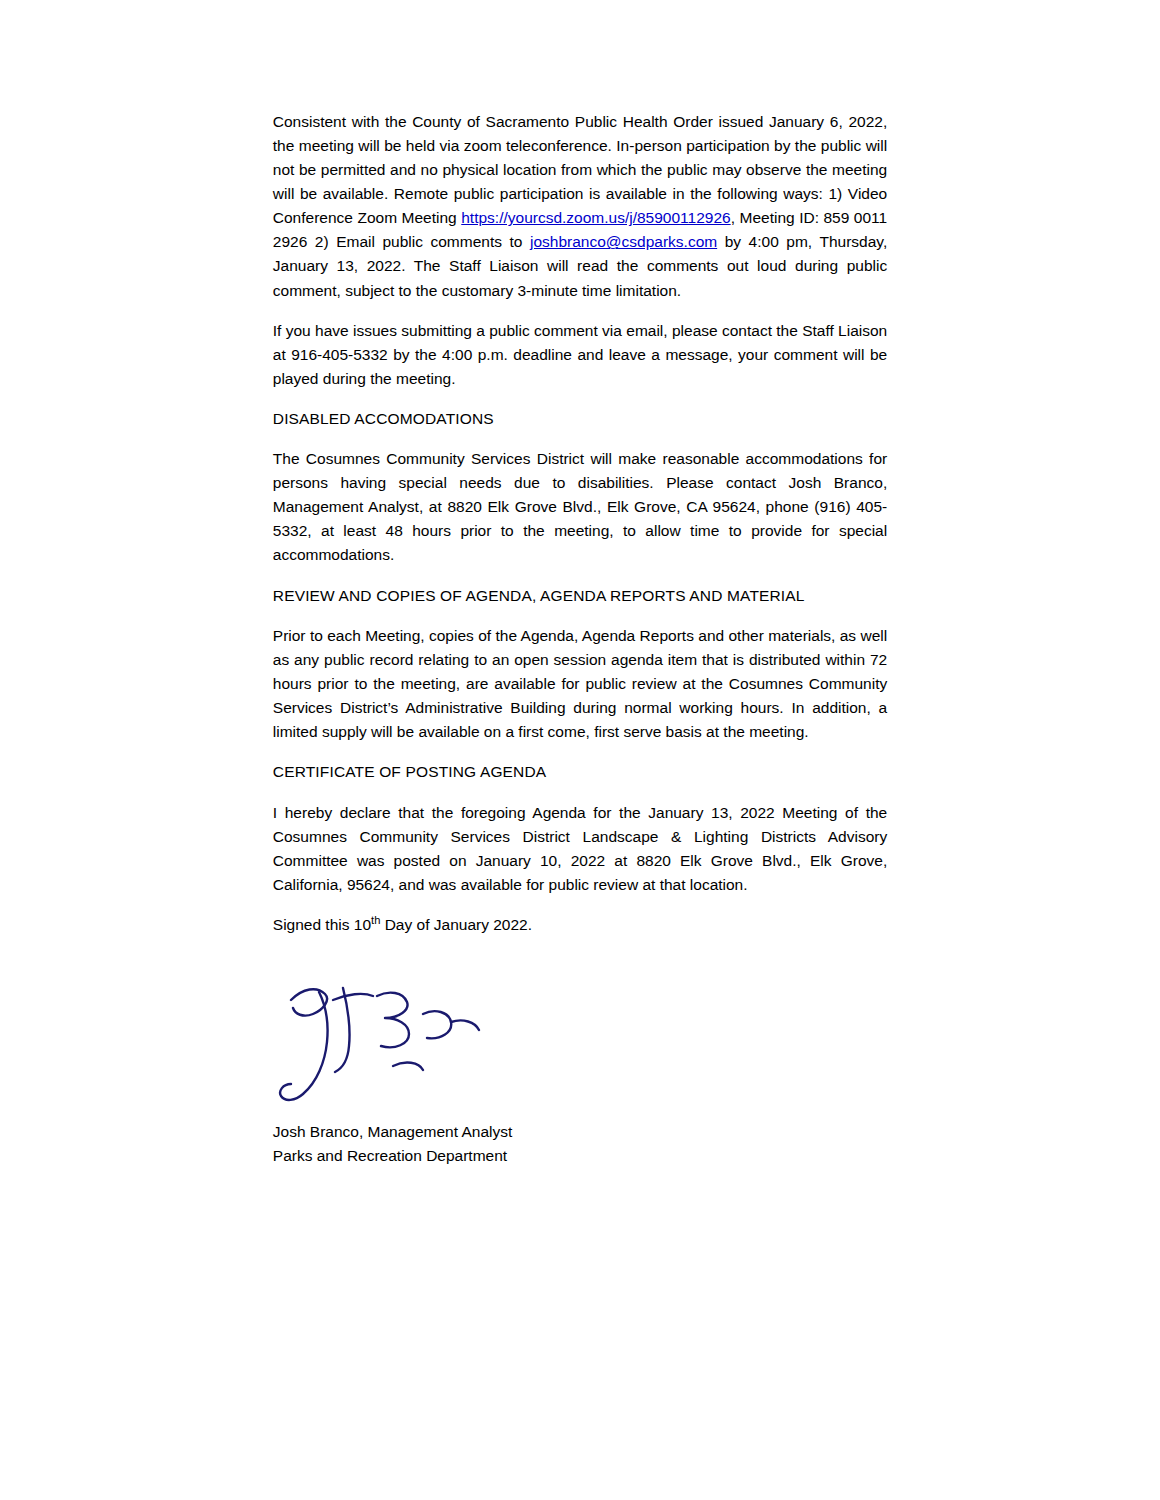Consistent with the County of Sacramento Public Health Order issued January 6, 2022, the meeting will be held via zoom teleconference. In-person participation by the public will not be permitted and no physical location from which the public may observe the meeting will be available. Remote public participation is available in the following ways: 1) Video Conference Zoom Meeting https://yourcsd.zoom.us/j/85900112926, Meeting ID: 859 0011 2926 2) Email public comments to joshbranco@csdparks.com by 4:00 pm, Thursday, January 13, 2022. The Staff Liaison will read the comments out loud during public comment, subject to the customary 3-minute time limitation.
If you have issues submitting a public comment via email, please contact the Staff Liaison at 916-405-5332 by the 4:00 p.m. deadline and leave a message, your comment will be played during the meeting.
Disabled Accomodations
The Cosumnes Community Services District will make reasonable accommodations for persons having special needs due to disabilities. Please contact Josh Branco, Management Analyst, at 8820 Elk Grove Blvd., Elk Grove, CA 95624, phone (916) 405-5332, at least 48 hours prior to the meeting, to allow time to provide for special accommodations.
Review and Copies of Agenda, Agenda Reports and Material
Prior to each Meeting, copies of the Agenda, Agenda Reports and other materials, as well as any public record relating to an open session agenda item that is distributed within 72 hours prior to the meeting, are available for public review at the Cosumnes Community Services District’s Administrative Building during normal working hours. In addition, a limited supply will be available on a first come, first serve basis at the meeting.
Certificate of Posting Agenda
I hereby declare that the foregoing Agenda for the January 13, 2022 Meeting of the Cosumnes Community Services District Landscape & Lighting Districts Advisory Committee was posted on January 10, 2022 at 8820 Elk Grove Blvd., Elk Grove, California, 95624, and was available for public review at that location.
Signed this 10th Day of January 2022.
Josh Branco, Management Analyst
Parks and Recreation Department